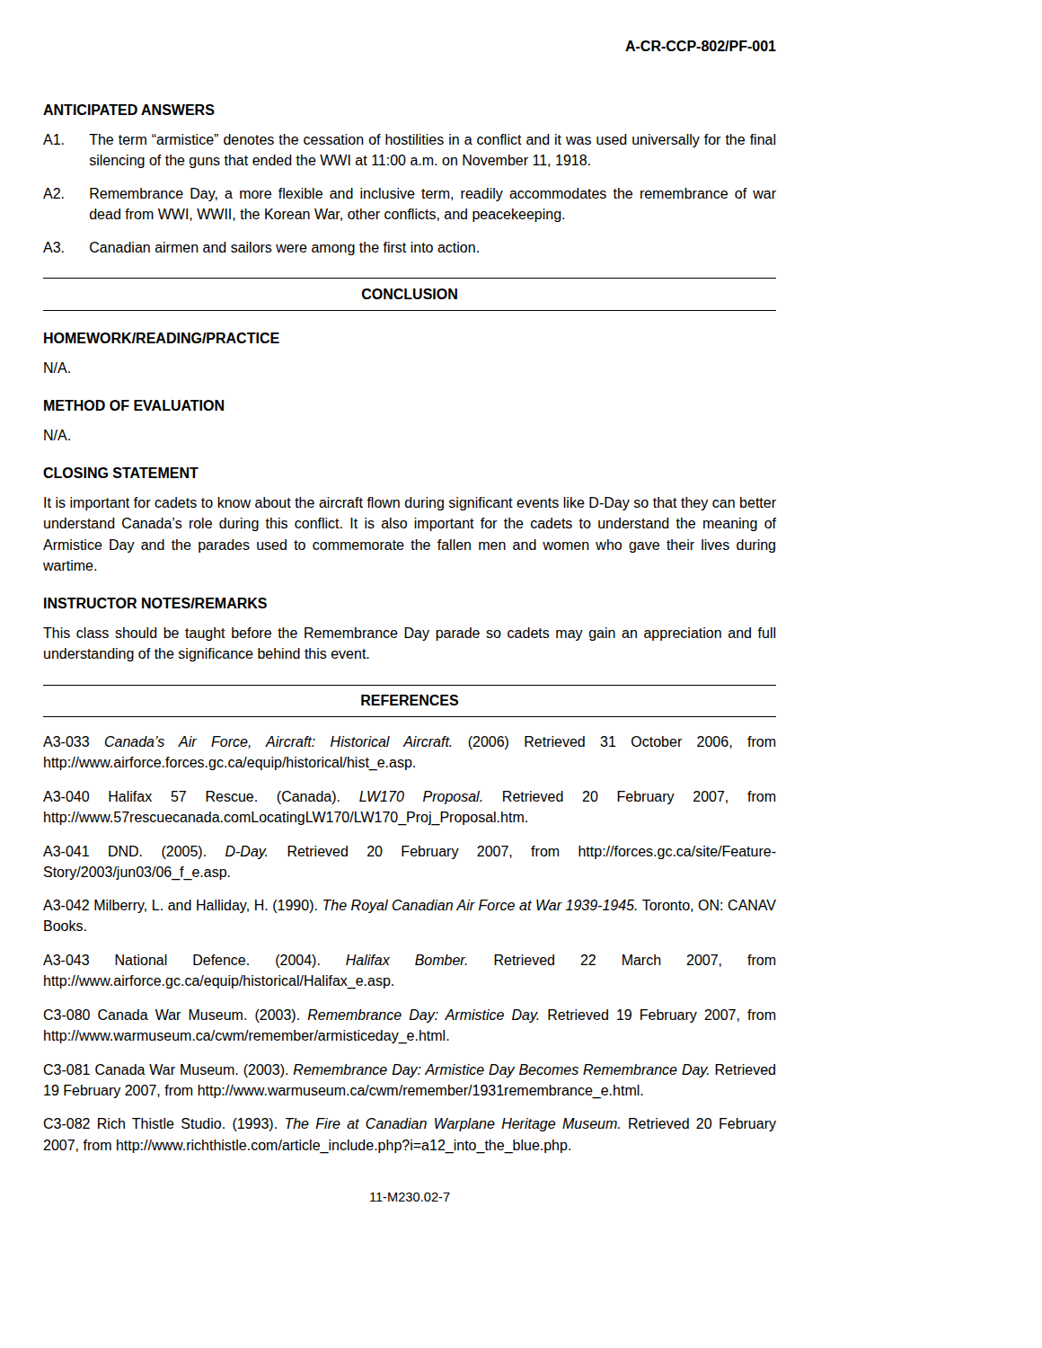A-CR-CCP-802/PF-001
ANTICIPATED ANSWERS
A1. The term “armistice” denotes the cessation of hostilities in a conflict and it was used universally for the final silencing of the guns that ended the WWI at 11:00 a.m. on November 11, 1918.
A2. Remembrance Day, a more flexible and inclusive term, readily accommodates the remembrance of war dead from WWI, WWII, the Korean War, other conflicts, and peacekeeping.
A3. Canadian airmen and sailors were among the first into action.
CONCLUSION
HOMEWORK/READING/PRACTICE
N/A.
METHOD OF EVALUATION
N/A.
CLOSING STATEMENT
It is important for cadets to know about the aircraft flown during significant events like D-Day so that they can better understand Canada’s role during this conflict. It is also important for the cadets to understand the meaning of Armistice Day and the parades used to commemorate the fallen men and women who gave their lives during wartime.
INSTRUCTOR NOTES/REMARKS
This class should be taught before the Remembrance Day parade so cadets may gain an appreciation and full understanding of the significance behind this event.
REFERENCES
A3-033 Canada’s Air Force, Aircraft: Historical Aircraft. (2006) Retrieved 31 October 2006, from http://www.airforce.forces.gc.ca/equip/historical/hist_e.asp.
A3-040 Halifax 57 Rescue. (Canada). LW170 Proposal. Retrieved 20 February 2007, from http://www.57rescuecanada.comLocatingLW170/LW170_Proj_Proposal.htm.
A3-041 DND. (2005). D-Day. Retrieved 20 February 2007, from http://forces.gc.ca/site/Feature-Story/2003/jun03/06_f_e.asp.
A3-042 Milberry, L. and Halliday, H. (1990). The Royal Canadian Air Force at War 1939-1945. Toronto, ON: CANAV Books.
A3-043 National Defence. (2004). Halifax Bomber. Retrieved 22 March 2007, from http://www.airforce.gc.ca/equip/historical/Halifax_e.asp.
C3-080 Canada War Museum. (2003). Remembrance Day: Armistice Day. Retrieved 19 February 2007, from http://www.warmuseum.ca/cwm/remember/armisticeday_e.html.
C3-081 Canada War Museum. (2003). Remembrance Day: Armistice Day Becomes Remembrance Day. Retrieved 19 February 2007, from http://www.warmuseum.ca/cwm/remember/1931remembrance_e.html.
C3-082 Rich Thistle Studio. (1993). The Fire at Canadian Warplane Heritage Museum. Retrieved 20 February 2007, from http://www.richthistle.com/article_include.php?i=a12_into_the_blue.php.
11-M230.02-7